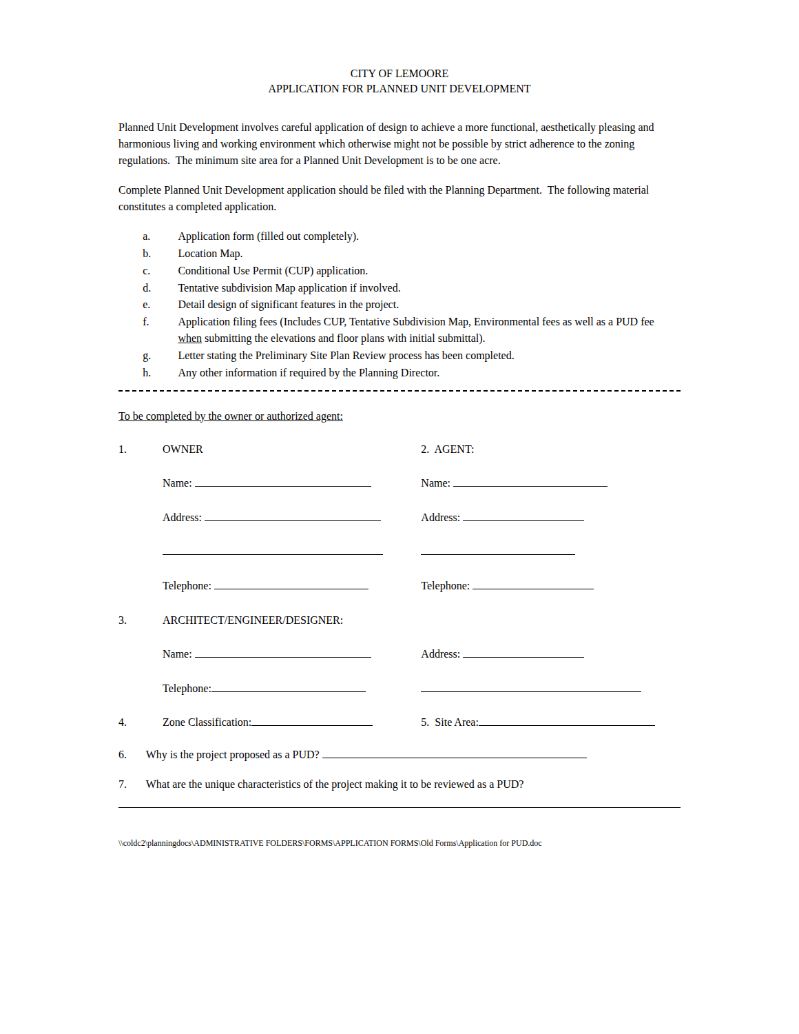CITY OF LEMOORE
APPLICATION FOR PLANNED UNIT DEVELOPMENT
Planned Unit Development involves careful application of design to achieve a more functional, aesthetically pleasing and harmonious living and working environment which otherwise might not be possible by strict adherence to the zoning regulations. The minimum site area for a Planned Unit Development is to be one acre.
Complete Planned Unit Development application should be filed with the Planning Department. The following material constitutes a completed application.
a. Application form (filled out completely).
b. Location Map.
c. Conditional Use Permit (CUP) application.
d. Tentative subdivision Map application if involved.
e. Detail design of significant features in the project.
f. Application filing fees (Includes CUP, Tentative Subdivision Map, Environmental fees as well as a PUD fee when submitting the elevations and floor plans with initial submittal).
g. Letter stating the Preliminary Site Plan Review process has been completed.
h. Any other information if required by the Planning Director.
To be completed by the owner or authorized agent:
| 1. | OWNER | 2. AGENT: |
| | Name: | Name: |
| | Address: | Address: |
| | Telephone: | Telephone: |
| 3. | ARCHITECT/ENGINEER/DESIGNER: |
| | Name: | Address: |
| | Telephone: | |
| 4. | Zone Classification: | 5. Site Area: |
6. Why is the project proposed as a PUD?
7. What are the unique characteristics of the project making it to be reviewed as a PUD?
\\coldc2\planningdocs\ADMINISTRATIVE FOLDERS\FORMS\APPLICATION FORMS\Old Forms\Application for PUD.doc